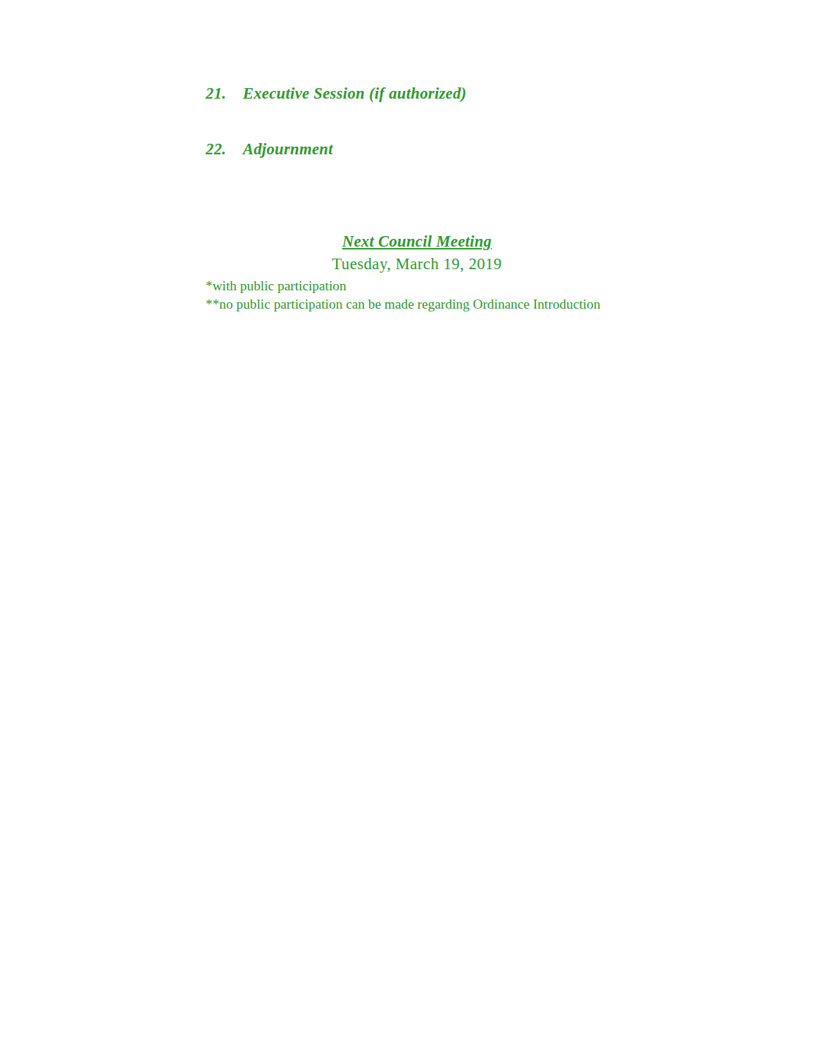21. Executive Session (if authorized)
22. Adjournment
Next Council Meeting
Tuesday, March 19, 2019
*with public participation
**no public participation can be made regarding Ordinance Introduction